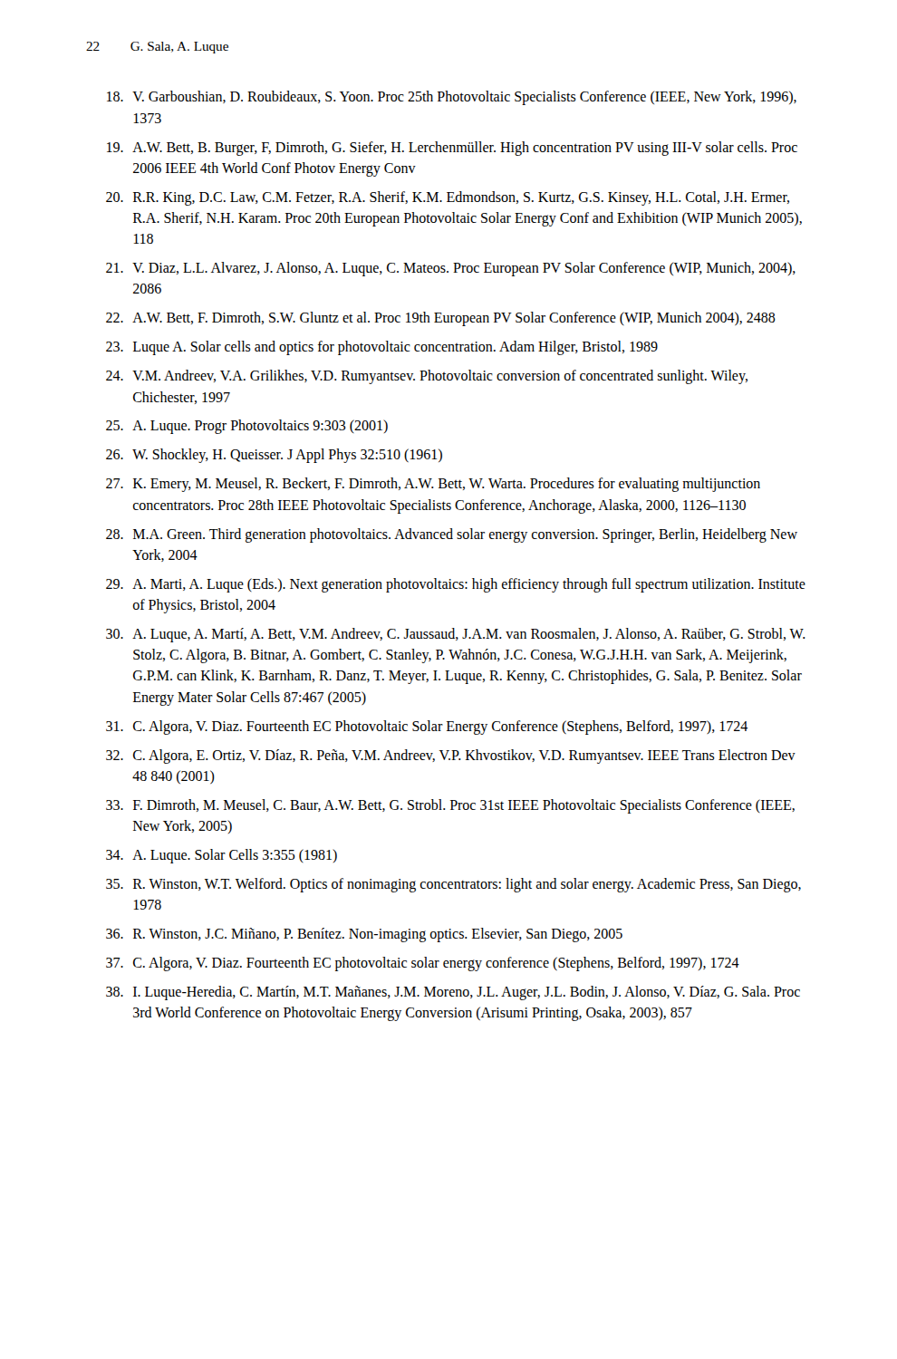22 G. Sala, A. Luque
18. V. Garboushian, D. Roubideaux, S. Yoon. Proc 25th Photovoltaic Specialists Conference (IEEE, New York, 1996), 1373
19. A.W. Bett, B. Burger, F, Dimroth, G. Siefer, H. Lerchenmüller. High concentration PV using III-V solar cells. Proc 2006 IEEE 4th World Conf Photov Energy Conv
20. R.R. King, D.C. Law, C.M. Fetzer, R.A. Sherif, K.M. Edmondson, S. Kurtz, G.S. Kinsey, H.L. Cotal, J.H. Ermer, R.A. Sherif, N.H. Karam. Proc 20th European Photovoltaic Solar Energy Conf and Exhibition (WIP Munich 2005), 118
21. V. Diaz, L.L. Alvarez, J. Alonso, A. Luque, C. Mateos. Proc European PV Solar Conference (WIP, Munich, 2004), 2086
22. A.W. Bett, F. Dimroth, S.W. Gluntz et al. Proc 19th European PV Solar Conference (WIP, Munich 2004), 2488
23. Luque A. Solar cells and optics for photovoltaic concentration. Adam Hilger, Bristol, 1989
24. V.M. Andreev, V.A. Grilikhes, V.D. Rumyantsev. Photovoltaic conversion of concentrated sunlight. Wiley, Chichester, 1997
25. A. Luque. Progr Photovoltaics 9:303 (2001)
26. W. Shockley, H. Queisser. J Appl Phys 32:510 (1961)
27. K. Emery, M. Meusel, R. Beckert, F. Dimroth, A.W. Bett, W. Warta. Procedures for evaluating multijunction concentrators. Proc 28th IEEE Photovoltaic Specialists Conference, Anchorage, Alaska, 2000, 1126–1130
28. M.A. Green. Third generation photovoltaics. Advanced solar energy conversion. Springer, Berlin, Heidelberg New York, 2004
29. A. Marti, A. Luque (Eds.). Next generation photovoltaics: high efficiency through full spectrum utilization. Institute of Physics, Bristol, 2004
30. A. Luque, A. Martí, A. Bett, V.M. Andreev, C. Jaussaud, J.A.M. van Roosmalen, J. Alonso, A. Raüber, G. Strobl, W. Stolz, C. Algora, B. Bitnar, A. Gombert, C. Stanley, P. Wahnón, J.C. Conesa, W.G.J.H.H. van Sark, A. Meijerink, G.P.M. can Klink, K. Barnham, R. Danz, T. Meyer, I. Luque, R. Kenny, C. Christophides, G. Sala, P. Benitez. Solar Energy Mater Solar Cells 87:467 (2005)
31. C. Algora, V. Diaz. Fourteenth EC Photovoltaic Solar Energy Conference (Stephens, Belford, 1997), 1724
32. C. Algora, E. Ortiz, V. Díaz, R. Peña, V.M. Andreev, V.P. Khvostikov, V.D. Rumyantsev. IEEE Trans Electron Dev 48 840 (2001)
33. F. Dimroth, M. Meusel, C. Baur, A.W. Bett, G. Strobl. Proc 31st IEEE Photovoltaic Specialists Conference (IEEE, New York, 2005)
34. A. Luque. Solar Cells 3:355 (1981)
35. R. Winston, W.T. Welford. Optics of nonimaging concentrators: light and solar energy. Academic Press, San Diego, 1978
36. R. Winston, J.C. Miñano, P. Benítez. Non-imaging optics. Elsevier, San Diego, 2005
37. C. Algora, V. Diaz. Fourteenth EC photovoltaic solar energy conference (Stephens, Belford, 1997), 1724
38. I. Luque-Heredia, C. Martín, M.T. Mañanes, J.M. Moreno, J.L. Auger, J.L. Bodin, J. Alonso, V. Díaz, G. Sala. Proc 3rd World Conference on Photovoltaic Energy Conversion (Arisumi Printing, Osaka, 2003), 857